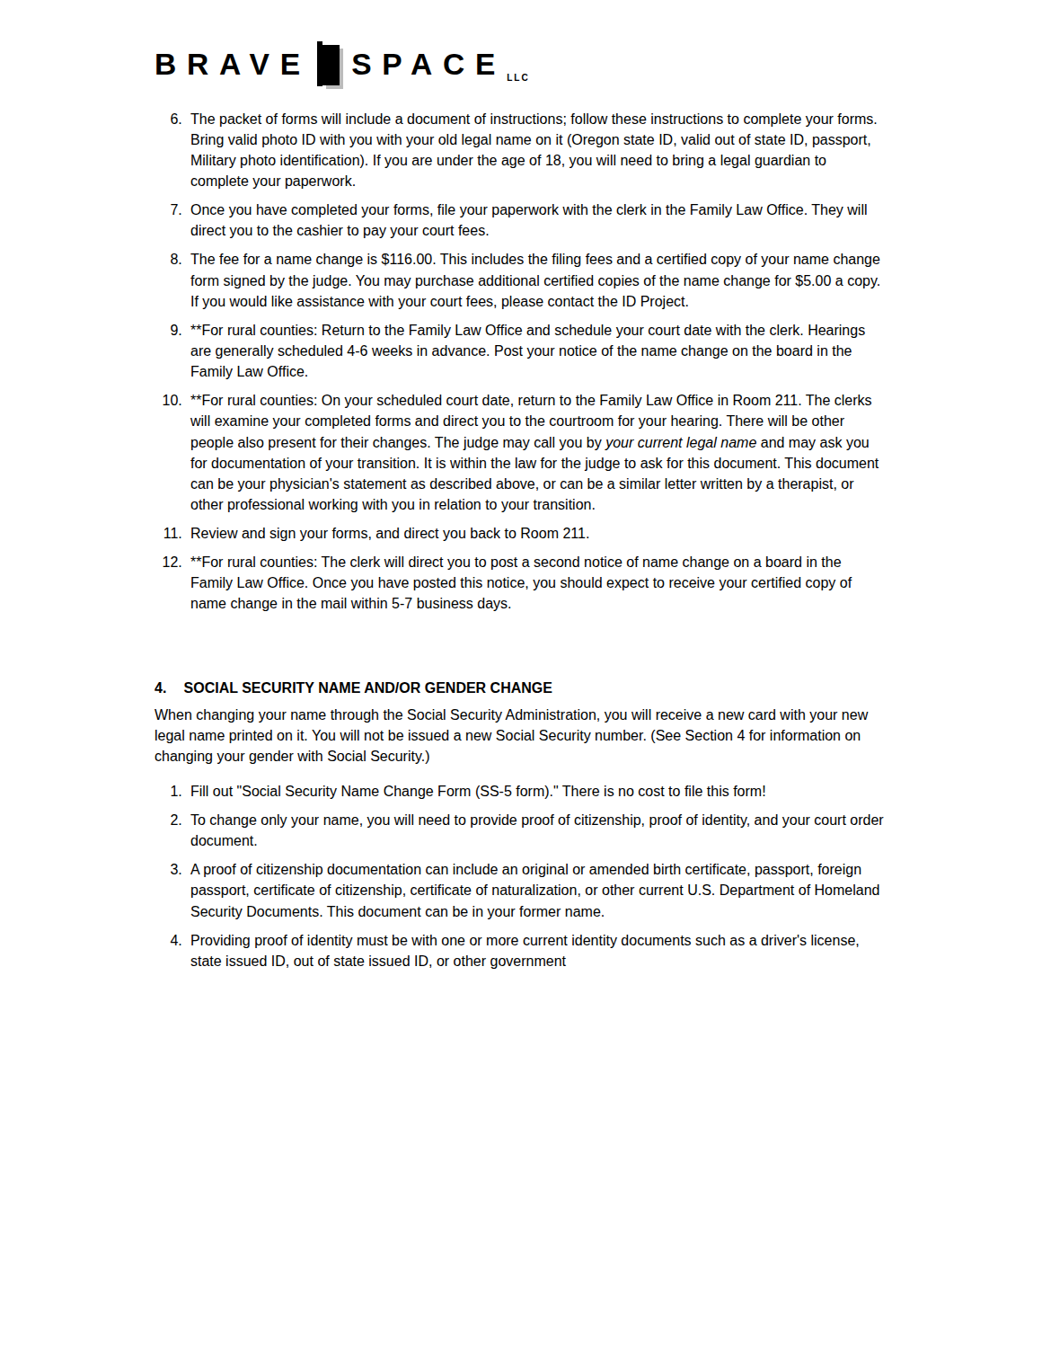BRAVE SPACE LLC
The packet of forms will include a document of instructions; follow these instructions to complete your forms. Bring valid photo ID with you with your old legal name on it (Oregon state ID, valid out of state ID, passport, Military photo identification). If you are under the age of 18, you will need to bring a legal guardian to complete your paperwork.
Once you have completed your forms, file your paperwork with the clerk in the Family Law Office. They will direct you to the cashier to pay your court fees.
The fee for a name change is $116.00. This includes the filing fees and a certified copy of your name change form signed by the judge. You may purchase additional certified copies of the name change for $5.00 a copy. If you would like assistance with your court fees, please contact the ID Project.
**For rural counties: Return to the Family Law Office and schedule your court date with the clerk. Hearings are generally scheduled 4-6 weeks in advance. Post your notice of the name change on the board in the Family Law Office.
**For rural counties: On your scheduled court date, return to the Family Law Office in Room 211. The clerks will examine your completed forms and direct you to the courtroom for your hearing. There will be other people also present for their changes. The judge may call you by your current legal name and may ask you for documentation of your transition. It is within the law for the judge to ask for this document. This document can be your physician's statement as described above, or can be a similar letter written by a therapist, or other professional working with you in relation to your transition.
Review and sign your forms, and direct you back to Room 211.
**For rural counties: The clerk will direct you to post a second notice of name change on a board in the Family Law Office. Once you have posted this notice, you should expect to receive your certified copy of name change in the mail within 5-7 business days.
4. Social Security Name and/or Gender Change
When changing your name through the Social Security Administration, you will receive a new card with your new legal name printed on it. You will not be issued a new Social Security number. (See Section 4 for information on changing your gender with Social Security.)
Fill out "Social Security Name Change Form (SS-5 form)." There is no cost to file this form!
To change only your name, you will need to provide proof of citizenship, proof of identity, and your court order document.
A proof of citizenship documentation can include an original or amended birth certificate, passport, foreign passport, certificate of citizenship, certificate of naturalization, or other current U.S. Department of Homeland Security Documents. This document can be in your former name.
Providing proof of identity must be with one or more current identity documents such as a driver's license, state issued ID, out of state issued ID, or other government